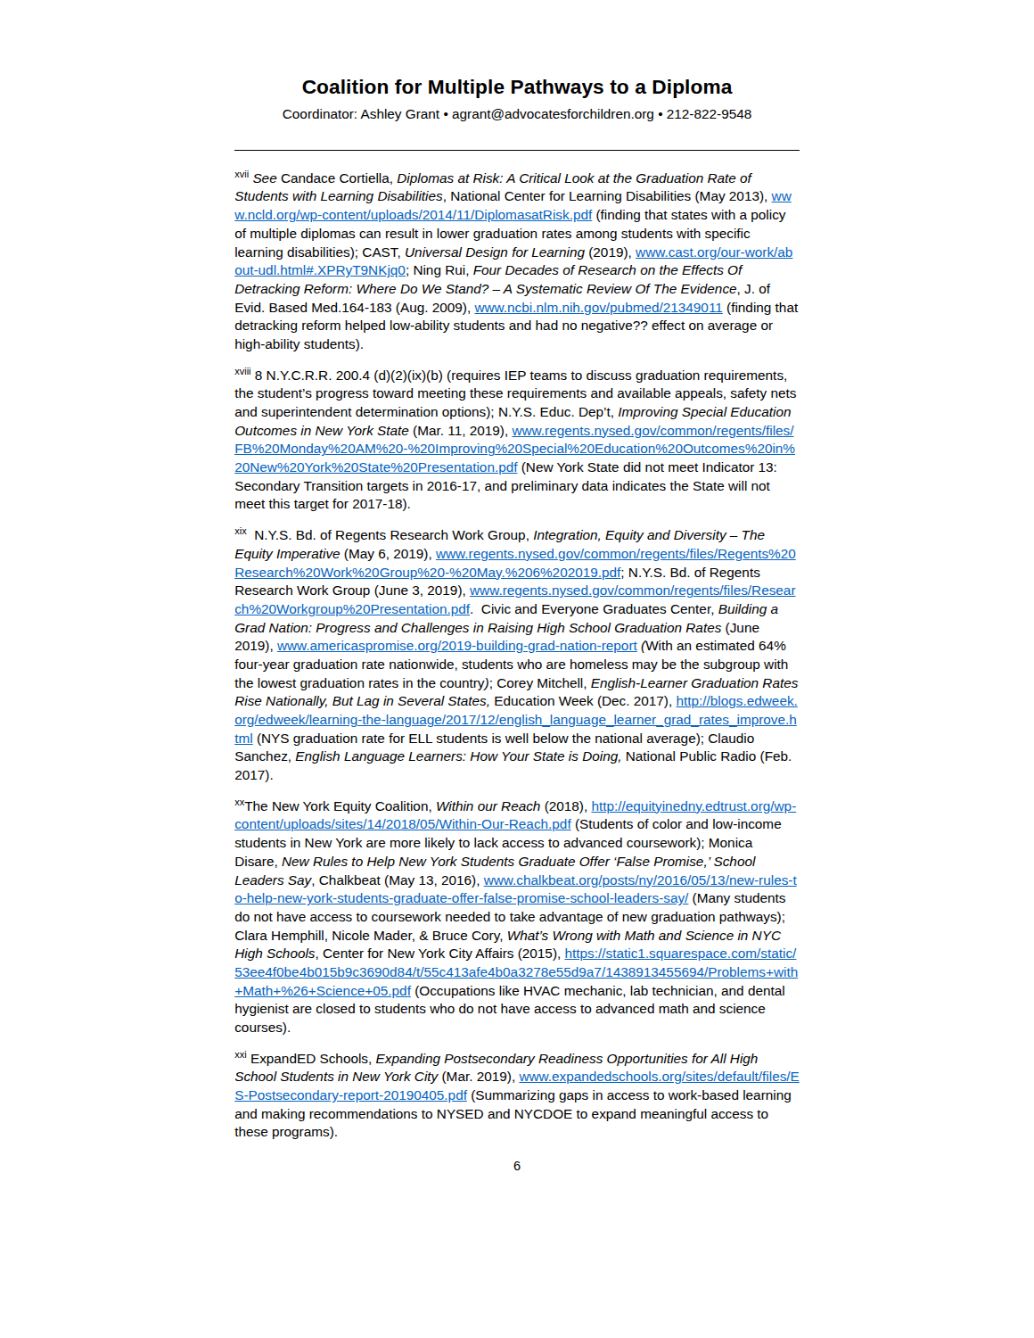Coalition for Multiple Pathways to a Diploma
Coordinator: Ashley Grant • agrant@advocatesforchildren.org • 212-822-9548
xvii See Candace Cortiella, Diplomas at Risk: A Critical Look at the Graduation Rate of Students with Learning Disabilities, National Center for Learning Disabilities (May 2013), www.ncld.org/wp-content/uploads/2014/11/DiplomasatRisk.pdf (finding that states with a policy of multiple diplomas can result in lower graduation rates among students with specific learning disabilities); CAST, Universal Design for Learning (2019), www.cast.org/our-work/about-udl.html#.XPRyT9NKjq0; Ning Rui, Four Decades of Research on the Effects Of Detracking Reform: Where Do We Stand? – A Systematic Review Of The Evidence, J. of Evid. Based Med.164-183 (Aug. 2009), www.ncbi.nlm.nih.gov/pubmed/21349011 (finding that detracking reform helped low-ability students and had no negative?? effect on average or high-ability students).
xviii 8 N.Y.C.R.R. 200.4 (d)(2)(ix)(b) (requires IEP teams to discuss graduation requirements, the student’s progress toward meeting these requirements and available appeals, safety nets and superintendent determination options); N.Y.S. Educ. Dep’t, Improving Special Education Outcomes in New York State (Mar. 11, 2019), www.regents.nysed.gov/common/regents/files/FB%20Monday%20AM%20-%20Improving%20Special%20Education%20Outcomes%20in%20New%20York%20State%20Presentation.pdf (New York State did not meet Indicator 13: Secondary Transition targets in 2016-17, and preliminary data indicates the State will not meet this target for 2017-18).
xix N.Y.S. Bd. of Regents Research Work Group, Integration, Equity and Diversity – The Equity Imperative (May 6, 2019), www.regents.nysed.gov/common/regents/files/Regents%20Research%20Work%20Group%20-%20May.%206%202019.pdf; N.Y.S. Bd. of Regents Research Work Group (June 3, 2019), www.regents.nysed.gov/common/regents/files/Research%20Workgroup%20Presentation.pdf. Civic and Everyone Graduates Center, Building a Grad Nation: Progress and Challenges in Raising High School Graduation Rates (June 2019), www.americaspromise.org/2019-building-grad-nation-report (With an estimated 64% four-year graduation rate nationwide, students who are homeless may be the subgroup with the lowest graduation rates in the country); Corey Mitchell, English-Learner Graduation Rates Rise Nationally, But Lag in Several States, Education Week (Dec. 2017), http://blogs.edweek.org/edweek/learning-the-language/2017/12/english_language_learner_grad_rates_improve.html (NYS graduation rate for ELL students is well below the national average); Claudio Sanchez, English Language Learners: How Your State is Doing, National Public Radio (Feb. 2017).
xx The New York Equity Coalition, Within our Reach (2018), http://equityinedny.edtrust.org/wp-content/uploads/sites/14/2018/05/Within-Our-Reach.pdf (Students of color and low-income students in New York are more likely to lack access to advanced coursework); Monica Disare, New Rules to Help New York Students Graduate Offer ‘False Promise,’ School Leaders Say, Chalkbeat (May 13, 2016), www.chalkbeat.org/posts/ny/2016/05/13/new-rules-to-help-new-york-students-graduate-offer-false-promise-school-leaders-say/ (Many students do not have access to coursework needed to take advantage of new graduation pathways); Clara Hemphill, Nicole Mader, & Bruce Cory, What’s Wrong with Math and Science in NYC High Schools, Center for New York City Affairs (2015), https://static1.squarespace.com/static/53ee4f0be4b015b9c3690d84/t/55c413afe4b0a3278e55d9a7/1438913455694/Problems+with+Math+%26+Science+05.pdf (Occupations like HVAC mechanic, lab technician, and dental hygienist are closed to students who do not have access to advanced math and science courses).
xxi ExpandED Schools, Expanding Postsecondary Readiness Opportunities for All High School Students in New York City (Mar. 2019), www.expandedschools.org/sites/default/files/ES-Postsecondary-report-20190405.pdf (Summarizing gaps in access to work-based learning and making recommendations to NYSED and NYCDOE to expand meaningful access to these programs).
6